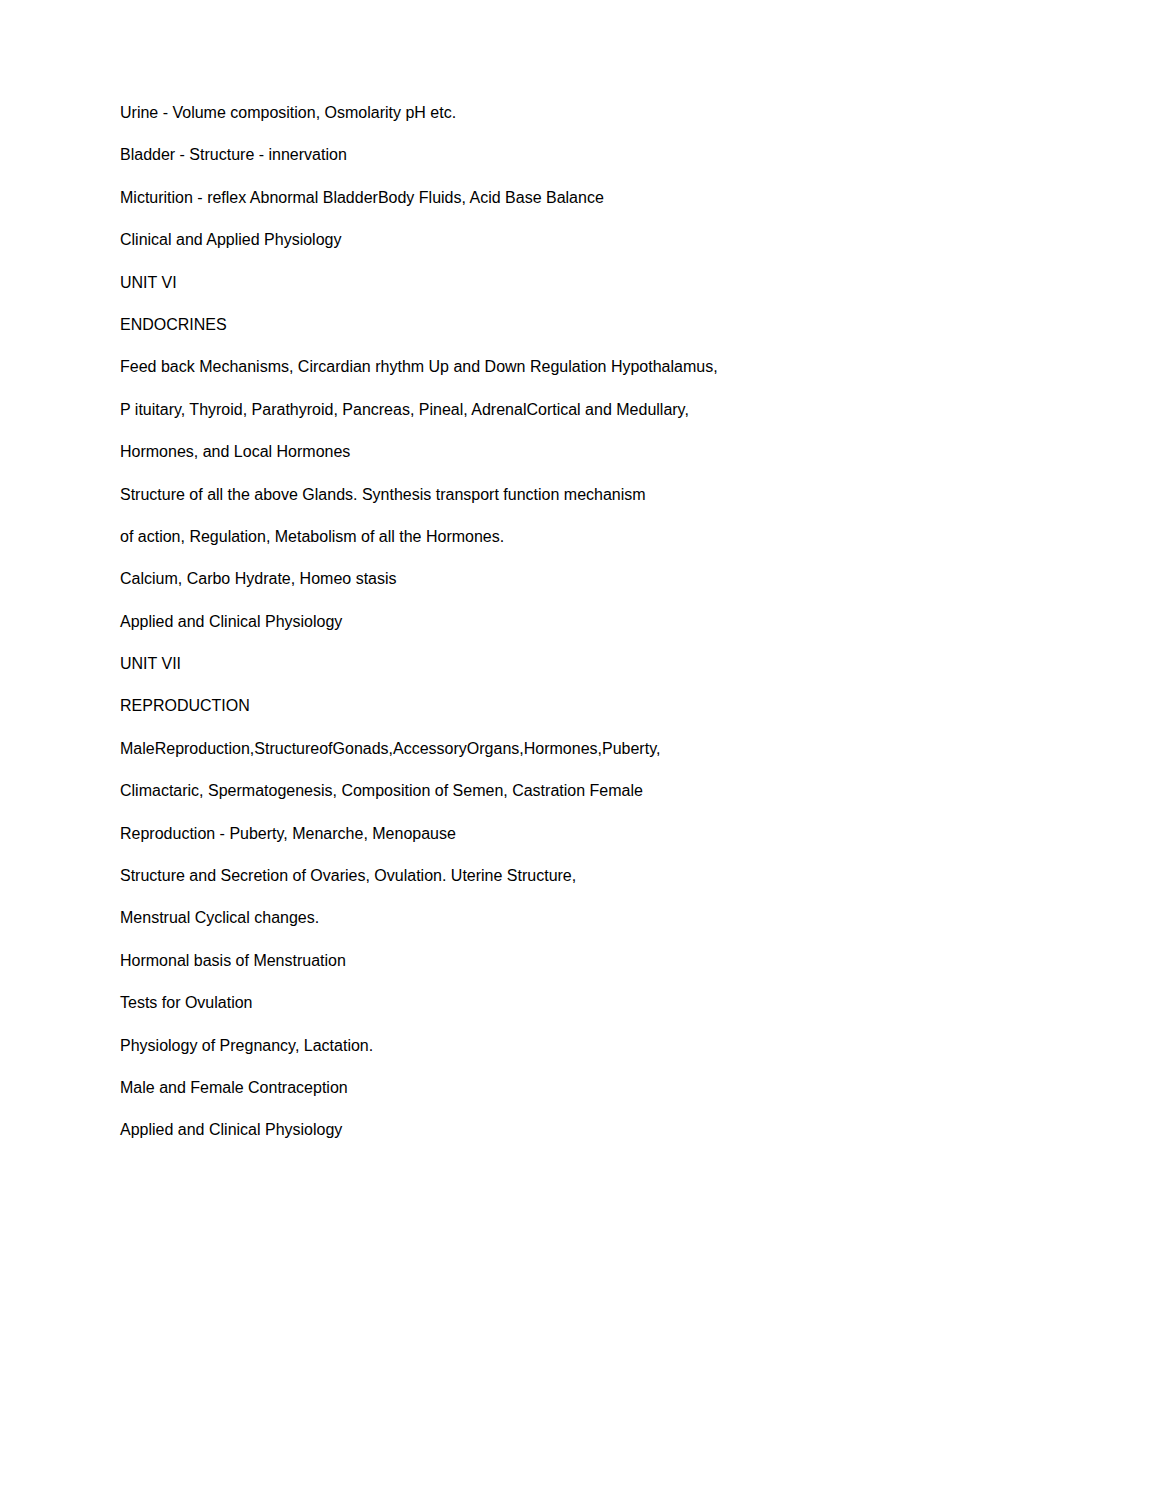Urine - Volume composition, Osmolarity pH etc.
Bladder - Structure - innervation
Micturition - reflex Abnormal BladderBody Fluids, Acid Base Balance
Clinical and Applied Physiology
UNIT VI
ENDOCRINES
Feed back Mechanisms, Circardian rhythm Up and Down Regulation Hypothalamus,
P ituitary, Thyroid, Parathyroid, Pancreas, Pineal, AdrenalCortical and Medullary,
Hormones, and Local Hormones
Structure of all the above Glands. Synthesis transport function mechanism
of action, Regulation, Metabolism of all the Hormones.
Calcium, Carbo Hydrate, Homeo stasis
Applied and Clinical Physiology
UNIT VII
REPRODUCTION
MaleReproduction,StructureofGonads,AccessoryOrgans,Hormones,Puberty,
Climactaric, Spermatogenesis, Composition of Semen, Castration Female
Reproduction - Puberty, Menarche, Menopause
Structure and Secretion of Ovaries, Ovulation. Uterine Structure,
Menstrual Cyclical changes.
Hormonal basis of Menstruation
Tests for Ovulation
Physiology of Pregnancy, Lactation.
Male and Female Contraception
Applied and Clinical Physiology